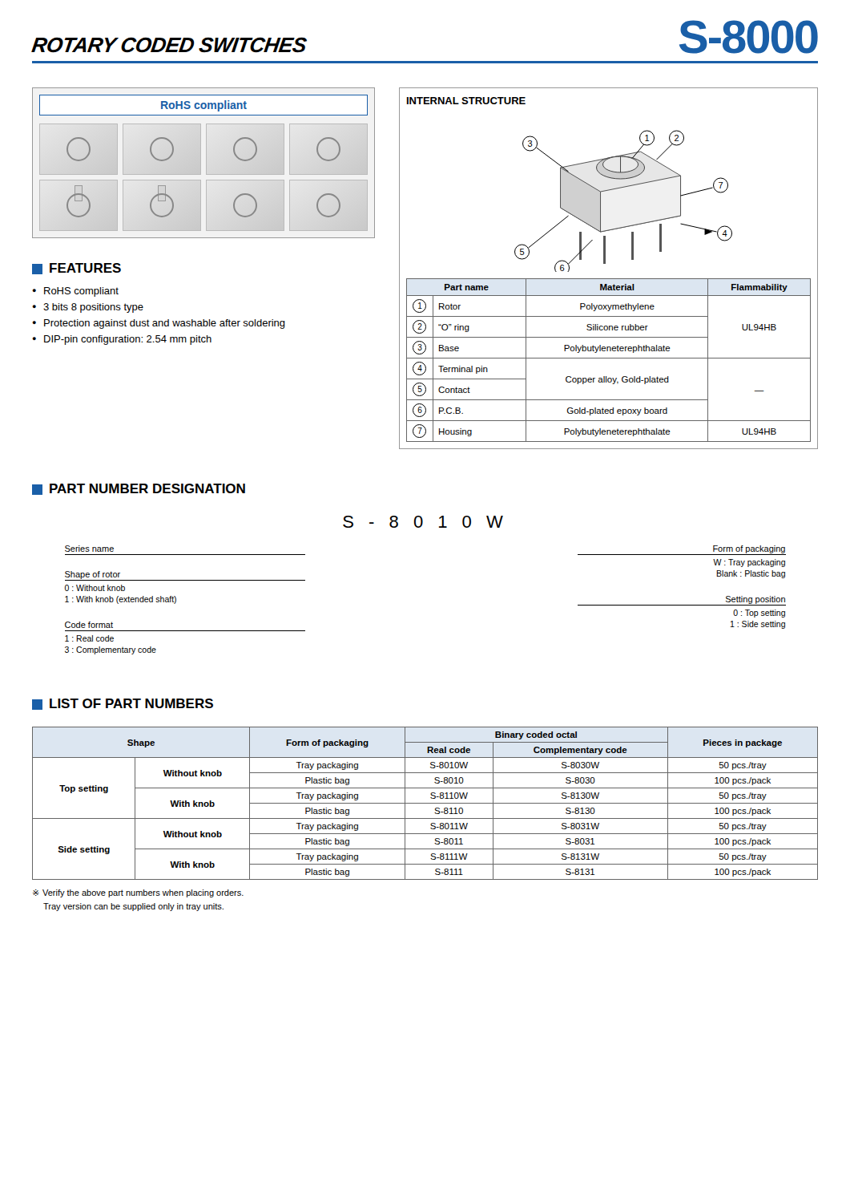ROTARY CODED SWITCHES
S-8000
RoHS compliant
FEATURES
RoHS compliant
3 bits 8 positions type
Protection against dust and washable after soldering
DIP-pin configuration: 2.54 mm pitch
INTERNAL STRUCTURE
3 1 2 7 4 5 6
| Part name | Material | Flammability |
| --- | --- | --- |
| 1 | Rotor | Polyoxymethylene | UL94HB |
| 2 | “O” ring | Silicone rubber |
| 3 | Base | Polybutyleneterephthalate |
| 4 | Terminal pin | Copper alloy, Gold-plated | — |
| 5 | Contact |
| 6 | P.C.B. | Gold-plated epoxy board |
| 7 | Housing | Polybutyleneterephthalate | UL94HB |
PART NUMBER DESIGNATION
S - 8 0 1 0 W
Series name
Shape of rotor
0 : Without knob
1 : With knob (extended shaft)
Code format
1 : Real code
3 : Complementary code
Form of packaging
W : Tray packaging
Blank : Plastic bag
Setting position
0 : Top setting
1 : Side setting
LIST OF PART NUMBERS
| Shape | Form of packaging | Binary coded octal | Pieces in package |
| --- | --- | --- | --- |
| Real code | Complementary code |
| Top setting | Without knob | Tray packaging | S-8010W | S-8030W | 50 pcs./tray |
| Plastic bag | S-8010 | S-8030 | 100 pcs./pack |
| With knob | Tray packaging | S-8110W | S-8130W | 50 pcs./tray |
| Plastic bag | S-8110 | S-8130 | 100 pcs./pack |
| Side setting | Without knob | Tray packaging | S-8011W | S-8031W | 50 pcs./tray |
| Plastic bag | S-8011 | S-8031 | 100 pcs./pack |
| With knob | Tray packaging | S-8111W | S-8131W | 50 pcs./tray |
| Plastic bag | S-8111 | S-8131 | 100 pcs./pack |
※Verify the above part numbers when placing orders.
Tray version can be supplied only in tray units.